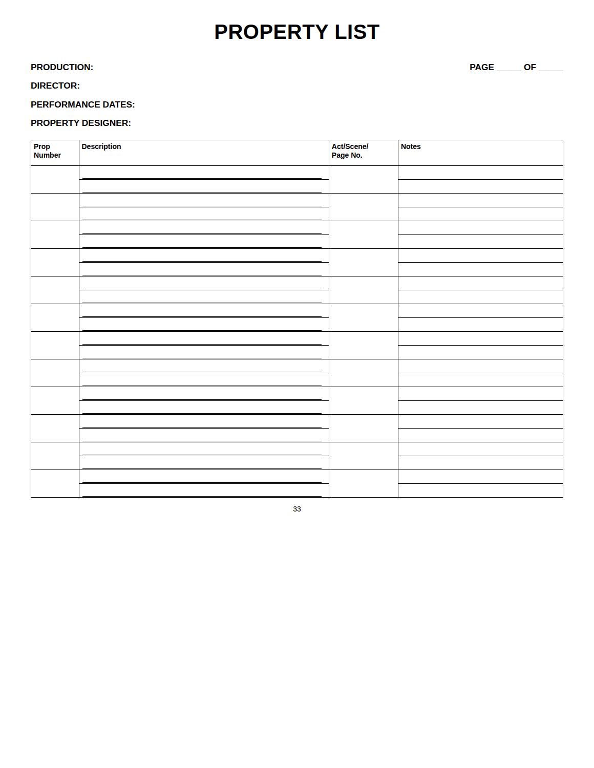PROPERTY LIST
PRODUCTION: PAGE _____ OF _____
DIRECTOR:
PERFORMANCE DATES:
PROPERTY DESIGNER:
| Prop Number | Description | Act/Scene/ Page No. | Notes |
| --- | --- | --- | --- |
33